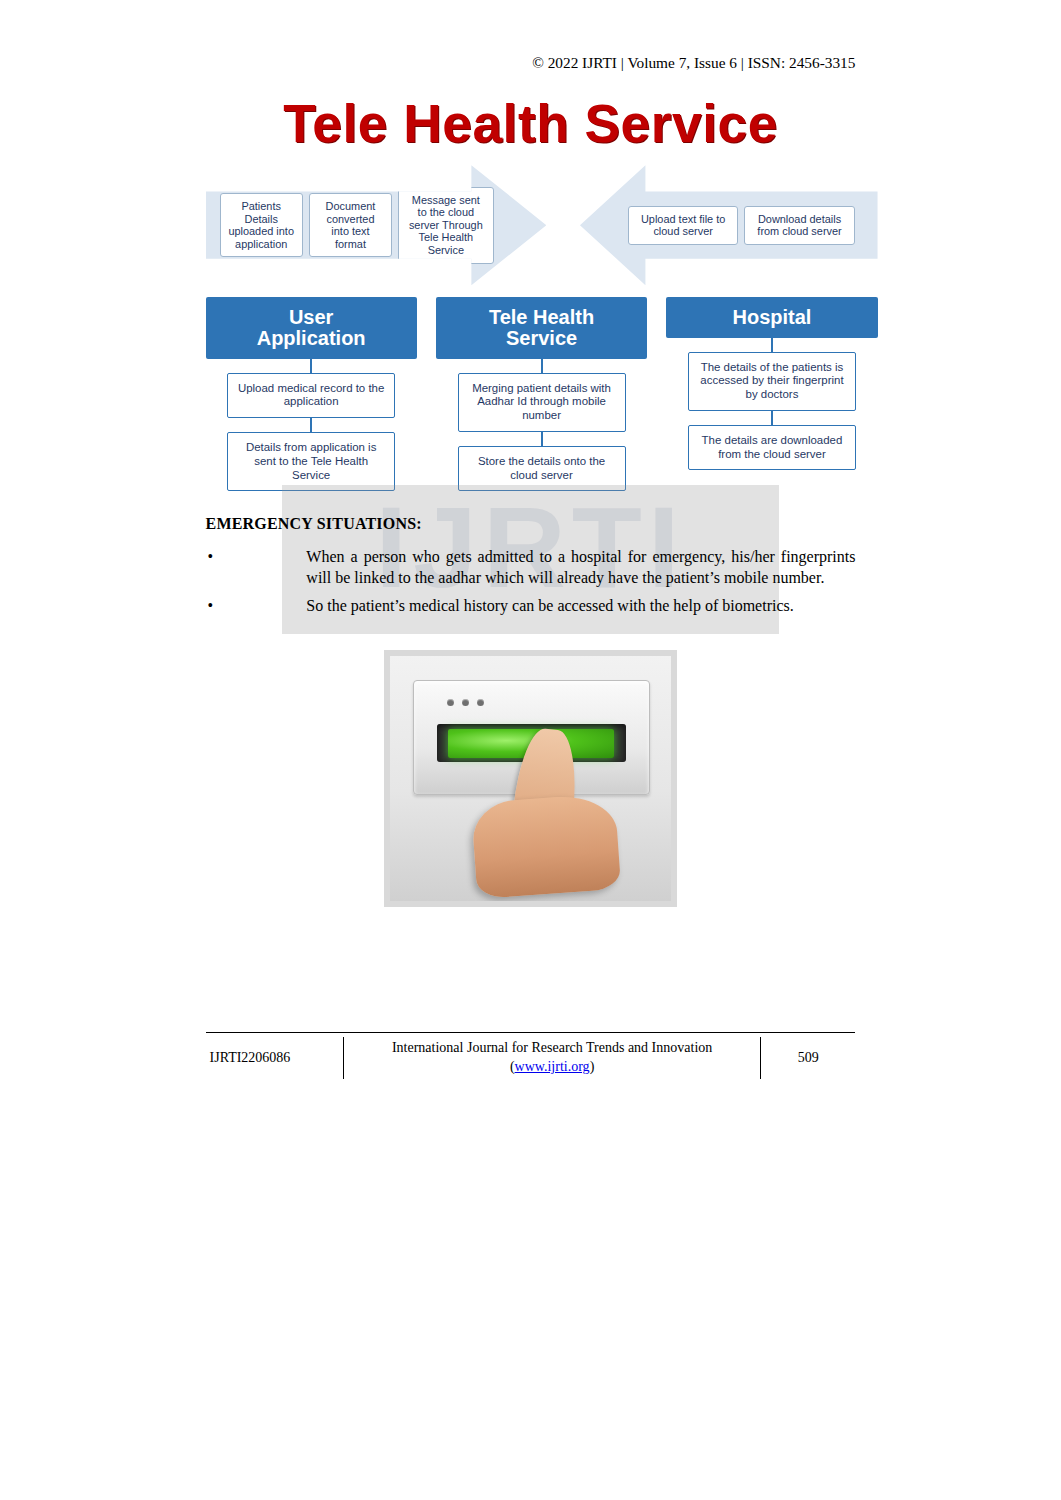© 2022 IJRTI | Volume 7, Issue 6 | ISSN: 2456-3315
Tele Health Service
Patients Details uploaded into application
Document converted into text format
Message sent to the cloud server Through Tele Health Service
Upload text file to cloud server
Download details from cloud server
User
Application
Upload medical record to the application
Details from application is sent to the Tele Health Service
Tele Health
Service
Merging patient details with Aadhar Id through mobile number
Store the details onto the cloud server
Hospital
The details of the patients is accessed by their fingerprint by doctors
The details are downloaded from the cloud server
IJRTI
EMERGENCY SITUATIONS:
When a person who gets admitted to a hospital for emergency, his/her fingerprints will be linked to the aadhar which will already have the patient’s mobile number.
So the patient’s medical history can be accessed with the help of biometrics.
| IJRTI2206086 | International Journal for Research Trends and Innovation ( www.ijrti.org ) | 509 |